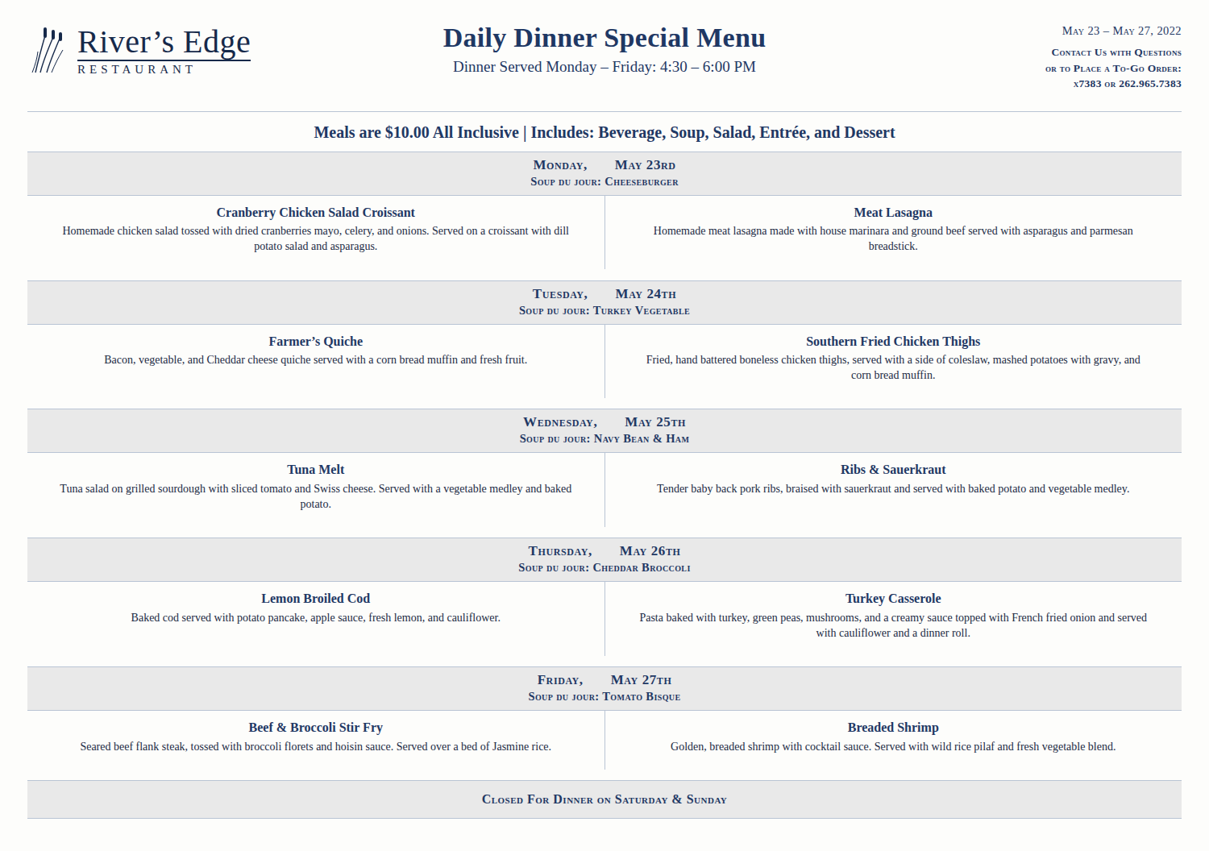River’s Edge Restaurant
Daily Dinner Special Menu
Dinner Served Monday – Friday: 4:30 – 6:00 PM
May 23 – May 27, 2022
Contact Us with Questions
or to Place a To-Go Order:
x7383 or 262.965.7383
Meals are $10.00 All Inclusive | Includes: Beverage, Soup, Salad, Entrée, and Dessert
| Monday, May 23rd Soup du jour: Cheeseburger |
| Cranberry Chicken Salad Croissant Homemade chicken salad tossed with dried cranberries mayo, celery, and onions. Served on a croissant with dill potato salad and asparagus. | Meat Lasagna Homemade meat lasagna made with house marinara and ground beef served with asparagus and parmesan breadstick. |
| Tuesday, May 24th Soup du jour: Turkey Vegetable |
| Farmer’s Quiche Bacon, vegetable, and Cheddar cheese quiche served with a corn bread muffin and fresh fruit. | Southern Fried Chicken Thighs Fried, hand battered boneless chicken thighs, served with a side of coleslaw, mashed potatoes with gravy, and corn bread muffin. |
| Wednesday, May 25th Soup du jour: Navy Bean & Ham |
| Tuna Melt Tuna salad on grilled sourdough with sliced tomato and Swiss cheese. Served with a vegetable medley and baked potato. | Ribs & Sauerkraut Tender baby back pork ribs, braised with sauerkraut and served with baked potato and vegetable medley. |
| Thursday, May 26th Soup du jour: Cheddar Broccoli |
| Lemon Broiled Cod Baked cod served with potato pancake, apple sauce, fresh lemon, and cauliflower. | Turkey Casserole Pasta baked with turkey, green peas, mushrooms, and a creamy sauce topped with French fried onion and served with cauliflower and a dinner roll. |
| Friday, May 27th Soup du jour: Tomato Bisque |
| Beef & Broccoli Stir Fry Seared beef flank steak, tossed with broccoli florets and hoisin sauce. Served over a bed of Jasmine rice. | Breaded Shrimp Golden, breaded shrimp with cocktail sauce. Served with wild rice pilaf and fresh vegetable blend. |
| Closed For Dinner on Saturday & Sunday |